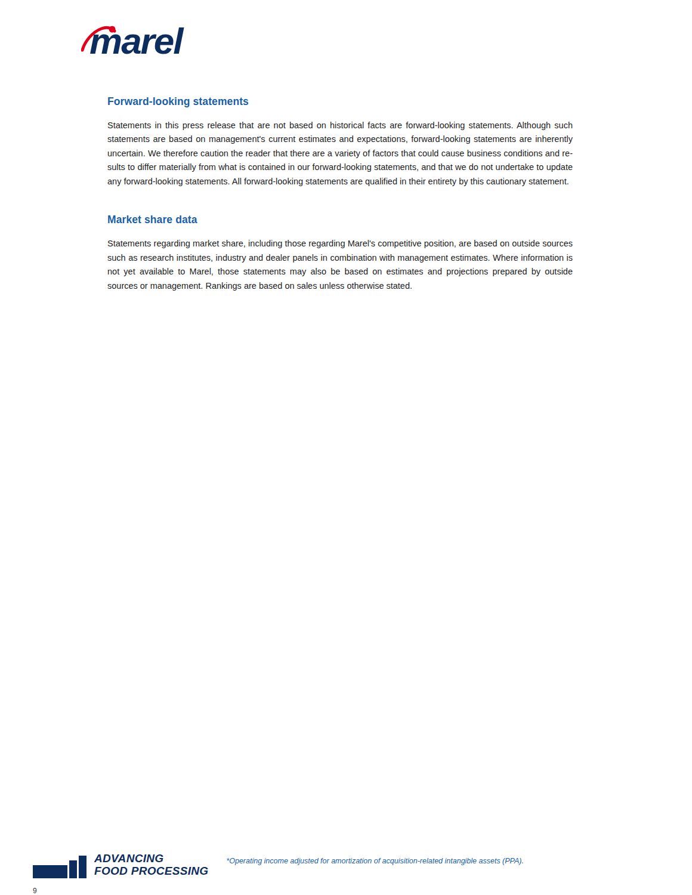marel
Forward-looking statements
Statements in this press release that are not based on historical facts are forward-looking statements. Although such statements are based on management's current estimates and expectations, forward-looking statements are inherently uncertain. We therefore caution the reader that there are a variety of factors that could cause business conditions and results to differ materially from what is contained in our forward-looking statements, and that we do not undertake to update any forward-looking statements. All forward-looking statements are qualified in their entirety by this cautionary statement.
Market share data
Statements regarding market share, including those regarding Marel's competitive position, are based on outside sources such as research institutes, industry and dealer panels in combination with management estimates. Where information is not yet available to Marel, those statements may also be based on estimates and projections prepared by outside sources or management. Rankings are based on sales unless otherwise stated.
ADVANCING
FOOD PROCESSING
*Operating income adjusted for amortization of acquisition-related intangible assets (PPA).
9